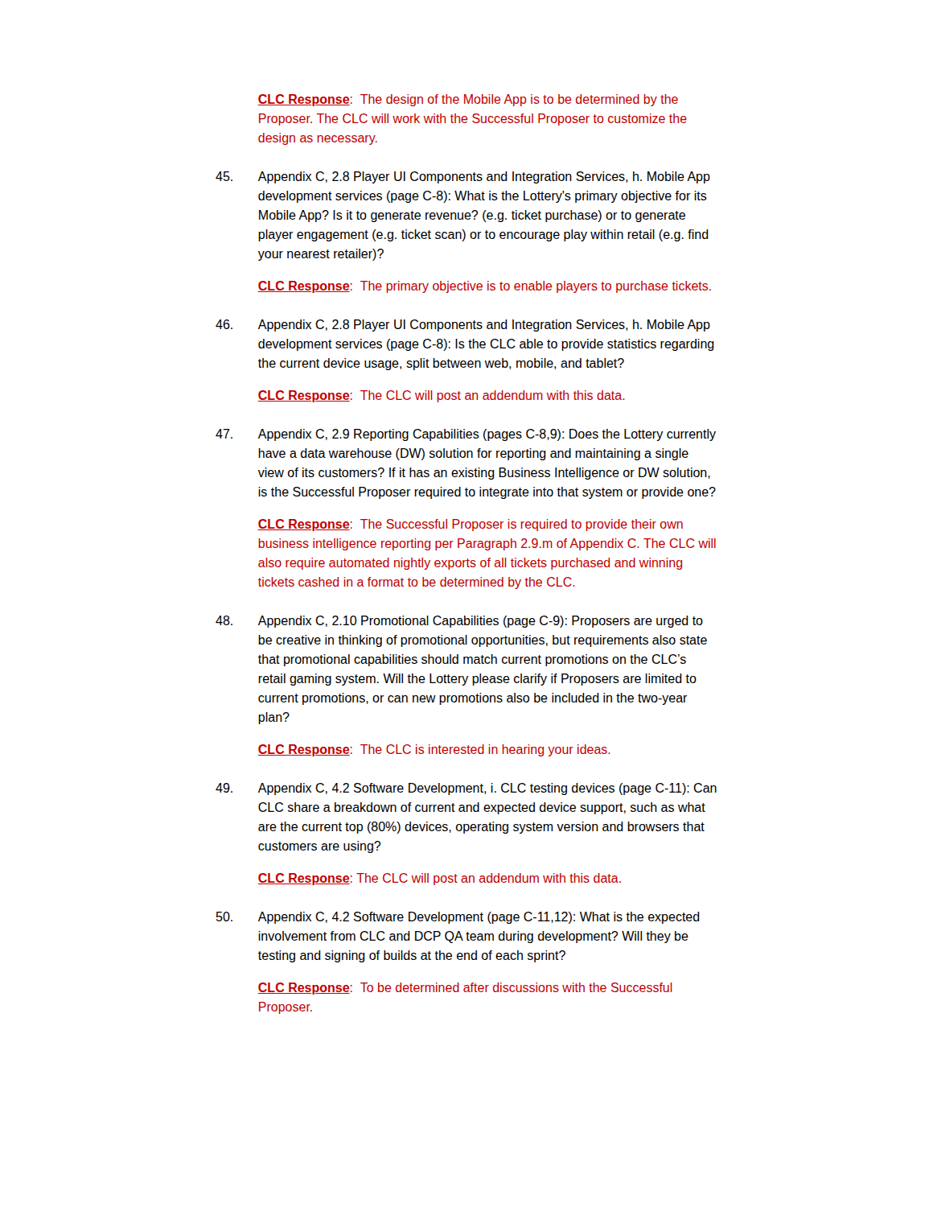CLC Response: The design of the Mobile App is to be determined by the Proposer. The CLC will work with the Successful Proposer to customize the design as necessary.
45.
Appendix C, 2.8 Player UI Components and Integration Services, h. Mobile App development services (page C-8): What is the Lottery's primary objective for its Mobile App? Is it to generate revenue? (e.g. ticket purchase) or to generate player engagement (e.g. ticket scan) or to encourage play within retail (e.g. find your nearest retailer)?
CLC Response: The primary objective is to enable players to purchase tickets.
46.
Appendix C, 2.8 Player UI Components and Integration Services, h. Mobile App development services (page C-8): Is the CLC able to provide statistics regarding the current device usage, split between web, mobile, and tablet?
CLC Response: The CLC will post an addendum with this data.
47.
Appendix C, 2.9 Reporting Capabilities (pages C-8,9): Does the Lottery currently have a data warehouse (DW) solution for reporting and maintaining a single view of its customers? If it has an existing Business Intelligence or DW solution, is the Successful Proposer required to integrate into that system or provide one?
CLC Response: The Successful Proposer is required to provide their own business intelligence reporting per Paragraph 2.9.m of Appendix C. The CLC will also require automated nightly exports of all tickets purchased and winning tickets cashed in a format to be determined by the CLC.
48.
Appendix C, 2.10 Promotional Capabilities (page C-9): Proposers are urged to be creative in thinking of promotional opportunities, but requirements also state that promotional capabilities should match current promotions on the CLC’s retail gaming system. Will the Lottery please clarify if Proposers are limited to current promotions, or can new promotions also be included in the two-year plan?
CLC Response: The CLC is interested in hearing your ideas.
49.
Appendix C, 4.2 Software Development, i. CLC testing devices (page C-11): Can CLC share a breakdown of current and expected device support, such as what are the current top (80%) devices, operating system version and browsers that customers are using?
CLC Response: The CLC will post an addendum with this data.
50.
Appendix C, 4.2 Software Development (page C-11,12): What is the expected involvement from CLC and DCP QA team during development? Will they be testing and signing of builds at the end of each sprint?
CLC Response: To be determined after discussions with the Successful Proposer.